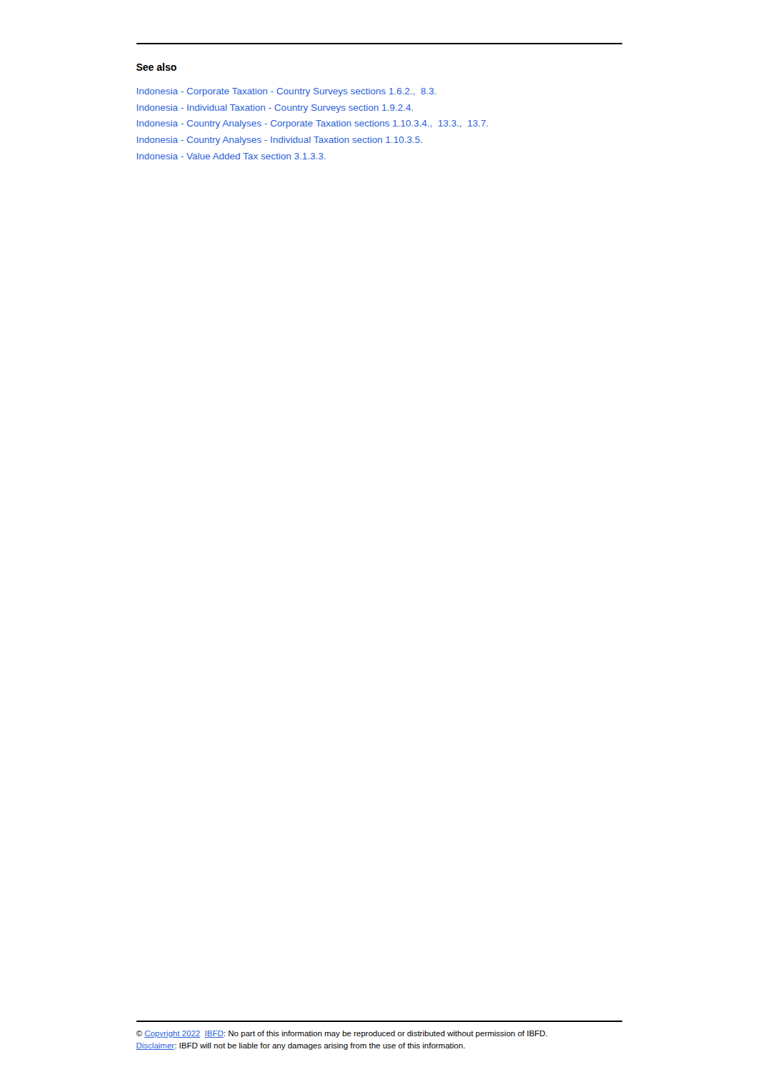See also
Indonesia - Corporate Taxation - Country Surveys sections 1.6.2., 8.3.
Indonesia - Individual Taxation - Country Surveys section 1.9.2.4.
Indonesia - Country Analyses - Corporate Taxation sections 1.10.3.4., 13.3., 13.7.
Indonesia - Country Analyses - Individual Taxation section 1.10.3.5.
Indonesia - Value Added Tax section 3.1.3.3.
© Copyright 2022 IBFD: No part of this information may be reproduced or distributed without permission of IBFD.
Disclaimer: IBFD will not be liable for any damages arising from the use of this information.